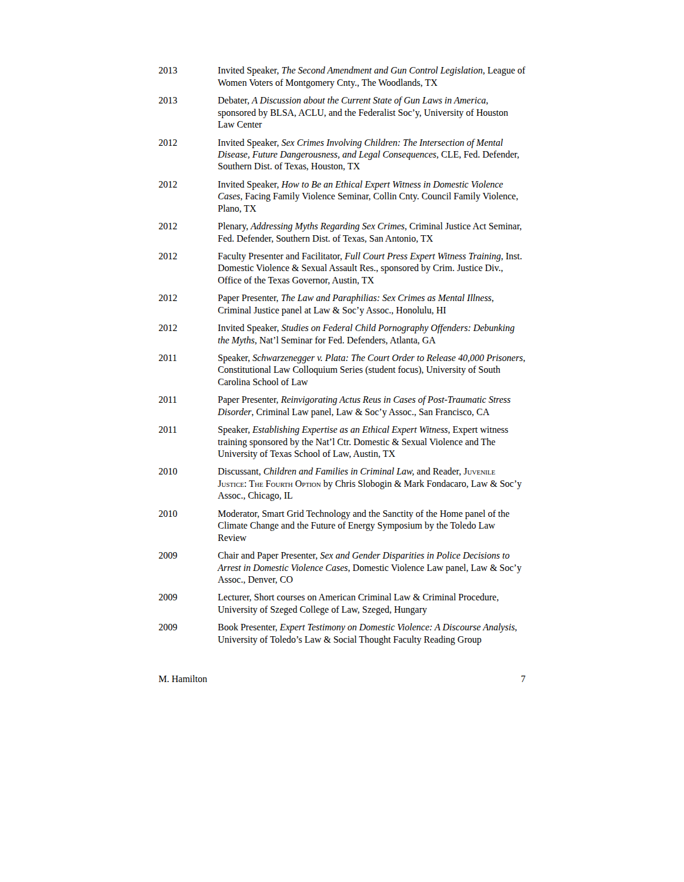2013
Invited Speaker, The Second Amendment and Gun Control Legislation, League of Women Voters of Montgomery Cnty., The Woodlands, TX
2013
Debater, A Discussion about the Current State of Gun Laws in America, sponsored by BLSA, ACLU, and the Federalist Soc’y, University of Houston Law Center
2012
Invited Speaker, Sex Crimes Involving Children: The Intersection of Mental Disease, Future Dangerousness, and Legal Consequences, CLE, Fed. Defender, Southern Dist. of Texas, Houston, TX
2012
Invited Speaker, How to Be an Ethical Expert Witness in Domestic Violence Cases, Facing Family Violence Seminar, Collin Cnty. Council Family Violence, Plano, TX
2012
Plenary, Addressing Myths Regarding Sex Crimes, Criminal Justice Act Seminar, Fed. Defender, Southern Dist. of Texas, San Antonio, TX
2012
Faculty Presenter and Facilitator, Full Court Press Expert Witness Training, Inst. Domestic Violence & Sexual Assault Res., sponsored by Crim. Justice Div., Office of the Texas Governor, Austin, TX
2012
Paper Presenter, The Law and Paraphilias: Sex Crimes as Mental Illness, Criminal Justice panel at Law & Soc’y Assoc., Honolulu, HI
2012
Invited Speaker, Studies on Federal Child Pornography Offenders: Debunking the Myths, Nat’l Seminar for Fed. Defenders, Atlanta, GA
2011
Speaker, Schwarzenegger v. Plata: The Court Order to Release 40,000 Prisoners, Constitutional Law Colloquium Series (student focus), University of South Carolina School of Law
2011
Paper Presenter, Reinvigorating Actus Reus in Cases of Post-Traumatic Stress Disorder, Criminal Law panel, Law & Soc’y Assoc., San Francisco, CA
2011
Speaker, Establishing Expertise as an Ethical Expert Witness, Expert witness training sponsored by the Nat’l Ctr. Domestic & Sexual Violence and The University of Texas School of Law, Austin, TX
2010
Discussant, Children and Families in Criminal Law, and Reader, Juvenile Justice: The Fourth Option by Chris Slobogin & Mark Fondacaro, Law & Soc’y Assoc., Chicago, IL
2010
Moderator, Smart Grid Technology and the Sanctity of the Home panel of the Climate Change and the Future of Energy Symposium by the Toledo Law Review
2009
Chair and Paper Presenter, Sex and Gender Disparities in Police Decisions to Arrest in Domestic Violence Cases, Domestic Violence Law panel, Law & Soc’y Assoc., Denver, CO
2009
Lecturer, Short courses on American Criminal Law & Criminal Procedure, University of Szeged College of Law, Szeged, Hungary
2009
Book Presenter, Expert Testimony on Domestic Violence: A Discourse Analysis, University of Toledo’s Law & Social Thought Faculty Reading Group
M. Hamilton
7